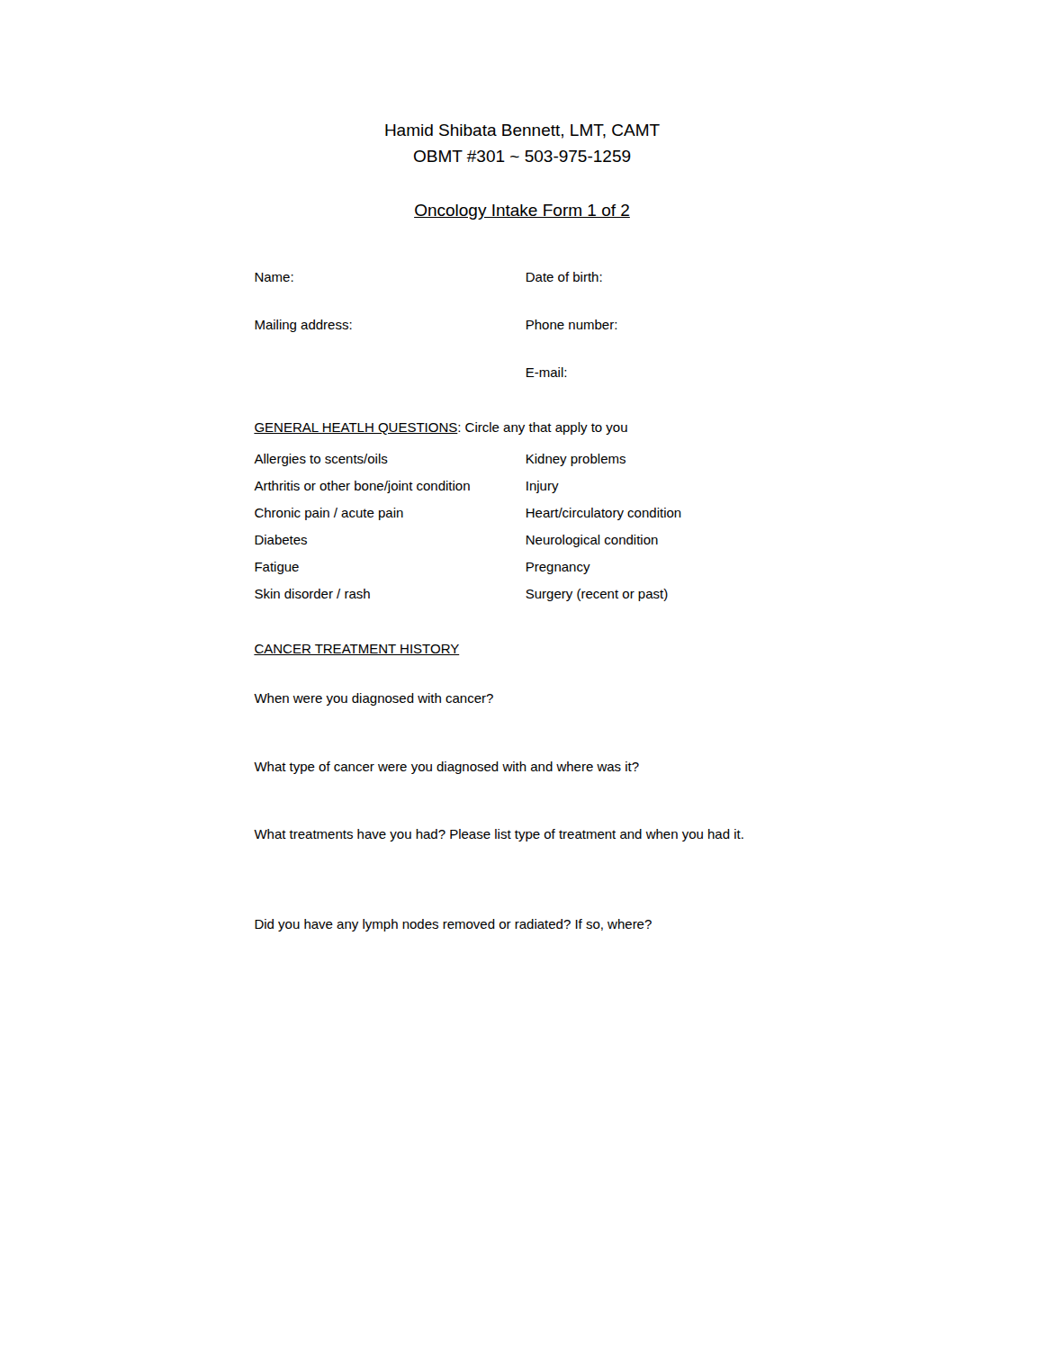Hamid Shibata Bennett, LMT, CAMT
OBMT #301 ~ 503-975-1259
Oncology Intake Form 1 of 2
Name:
Date of birth:
Mailing address:
Phone number:
E-mail:
GENERAL HEATLH QUESTIONS: Circle any that apply to you
Allergies to scents/oils
Kidney problems
Arthritis or other bone/joint condition
Injury
Chronic pain / acute pain
Heart/circulatory condition
Diabetes
Neurological condition
Fatigue
Pregnancy
Skin disorder / rash
Surgery (recent or past)
CANCER TREATMENT HISTORY
When were you diagnosed with cancer?
What type of cancer were you diagnosed with and where was it?
What treatments have you had? Please list type of treatment and when you had it.
Did you have any lymph nodes removed or radiated? If so, where?